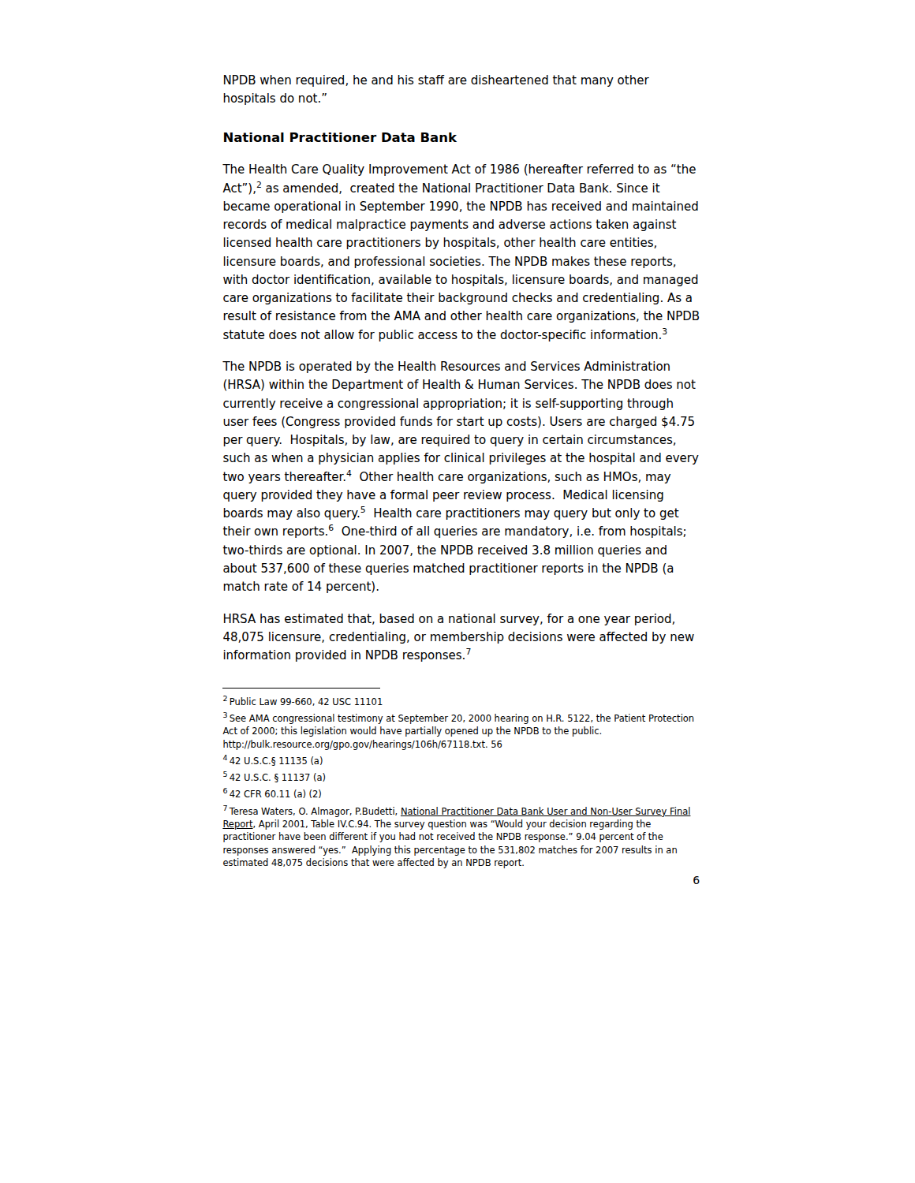NPDB when required, he and his staff are disheartened that many other hospitals do not.”
National Practitioner Data Bank
The Health Care Quality Improvement Act of 1986 (hereafter referred to as “the Act”),2 as amended, created the National Practitioner Data Bank. Since it became operational in September 1990, the NPDB has received and maintained records of medical malpractice payments and adverse actions taken against licensed health care practitioners by hospitals, other health care entities, licensure boards, and professional societies. The NPDB makes these reports, with doctor identification, available to hospitals, licensure boards, and managed care organizations to facilitate their background checks and credentialing. As a result of resistance from the AMA and other health care organizations, the NPDB statute does not allow for public access to the doctor-specific information.3
The NPDB is operated by the Health Resources and Services Administration (HRSA) within the Department of Health & Human Services. The NPDB does not currently receive a congressional appropriation; it is self-supporting through user fees (Congress provided funds for start up costs). Users are charged $4.75 per query. Hospitals, by law, are required to query in certain circumstances, such as when a physician applies for clinical privileges at the hospital and every two years thereafter.4 Other health care organizations, such as HMOs, may query provided they have a formal peer review process. Medical licensing boards may also query.5 Health care practitioners may query but only to get their own reports.6 One-third of all queries are mandatory, i.e. from hospitals; two-thirds are optional. In 2007, the NPDB received 3.8 million queries and about 537,600 of these queries matched practitioner reports in the NPDB (a match rate of 14 percent).
HRSA has estimated that, based on a national survey, for a one year period, 48,075 licensure, credentialing, or membership decisions were affected by new information provided in NPDB responses.7
2 Public Law 99-660, 42 USC 11101
3 See AMA congressional testimony at September 20, 2000 hearing on H.R. 5122, the Patient Protection Act of 2000; this legislation would have partially opened up the NPDB to the public. http://bulk.resource.org/gpo.gov/hearings/106h/67118.txt. 56
442 U.S.C.§ 11135 (a)
542 U.S.C. § 11137 (a)
642 CFR 60.11 (a) (2)
7 Teresa Waters, O. Almagor, P.Budetti, National Practitioner Data Bank User and Non-User Survey Final Report, April 2001, Table IV.C.94. The survey question was “Would your decision regarding the practitioner have been different if you had not received the NPDB response.” 9.04 percent of the responses answered “yes.” Applying this percentage to the 531,802 matches for 2007 results in an estimated 48,075 decisions that were affected by an NPDB report.
6